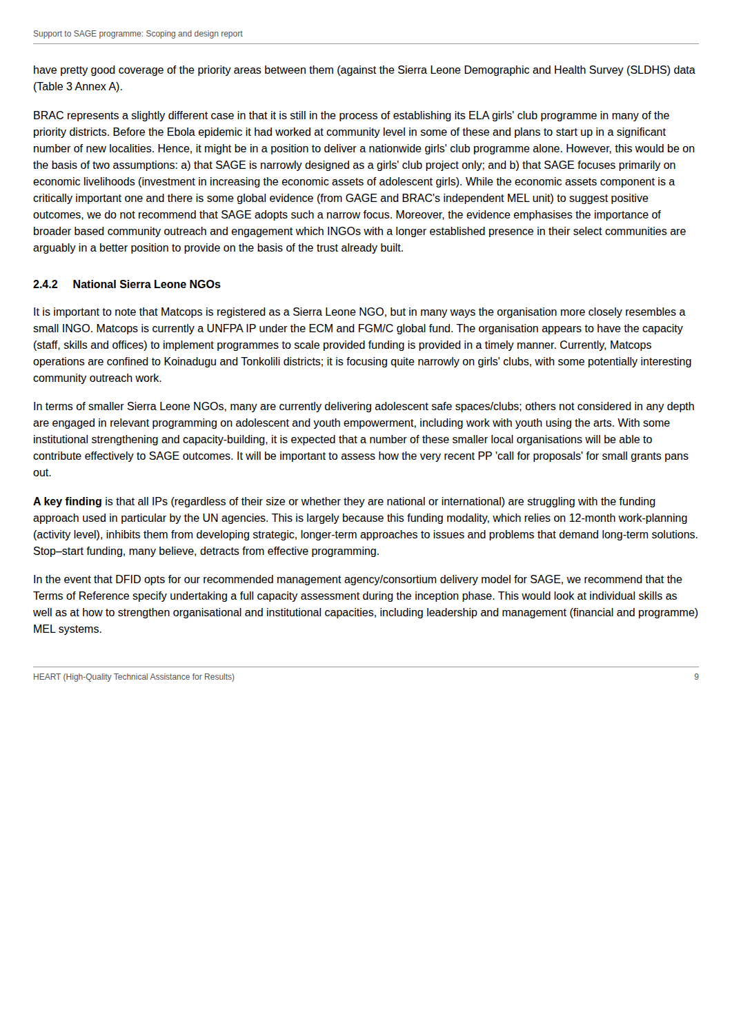Support to SAGE programme: Scoping and design report
have pretty good coverage of the priority areas between them (against the Sierra Leone Demographic and Health Survey (SLDHS) data (Table 3 Annex A).
BRAC represents a slightly different case in that it is still in the process of establishing its ELA girls' club programme in many of the priority districts. Before the Ebola epidemic it had worked at community level in some of these and plans to start up in a significant number of new localities. Hence, it might be in a position to deliver a nationwide girls' club programme alone. However, this would be on the basis of two assumptions: a) that SAGE is narrowly designed as a girls' club project only; and b) that SAGE focuses primarily on economic livelihoods (investment in increasing the economic assets of adolescent girls). While the economic assets component is a critically important one and there is some global evidence (from GAGE and BRAC's independent MEL unit) to suggest positive outcomes, we do not recommend that SAGE adopts such a narrow focus. Moreover, the evidence emphasises the importance of broader based community outreach and engagement which INGOs with a longer established presence in their select communities are arguably in a better position to provide on the basis of the trust already built.
2.4.2 National Sierra Leone NGOs
It is important to note that Matcops is registered as a Sierra Leone NGO, but in many ways the organisation more closely resembles a small INGO. Matcops is currently a UNFPA IP under the ECM and FGM/C global fund. The organisation appears to have the capacity (staff, skills and offices) to implement programmes to scale provided funding is provided in a timely manner. Currently, Matcops operations are confined to Koinadugu and Tonkolili districts; it is focusing quite narrowly on girls' clubs, with some potentially interesting community outreach work.
In terms of smaller Sierra Leone NGOs, many are currently delivering adolescent safe spaces/clubs; others not considered in any depth are engaged in relevant programming on adolescent and youth empowerment, including work with youth using the arts. With some institutional strengthening and capacity-building, it is expected that a number of these smaller local organisations will be able to contribute effectively to SAGE outcomes. It will be important to assess how the very recent PP 'call for proposals' for small grants pans out.
A key finding is that all IPs (regardless of their size or whether they are national or international) are struggling with the funding approach used in particular by the UN agencies. This is largely because this funding modality, which relies on 12-month work-planning (activity level), inhibits them from developing strategic, longer-term approaches to issues and problems that demand long-term solutions. Stop–start funding, many believe, detracts from effective programming.
In the event that DFID opts for our recommended management agency/consortium delivery model for SAGE, we recommend that the Terms of Reference specify undertaking a full capacity assessment during the inception phase. This would look at individual skills as well as at how to strengthen organisational and institutional capacities, including leadership and management (financial and programme) MEL systems.
HEART (High-Quality Technical Assistance for Results) 9